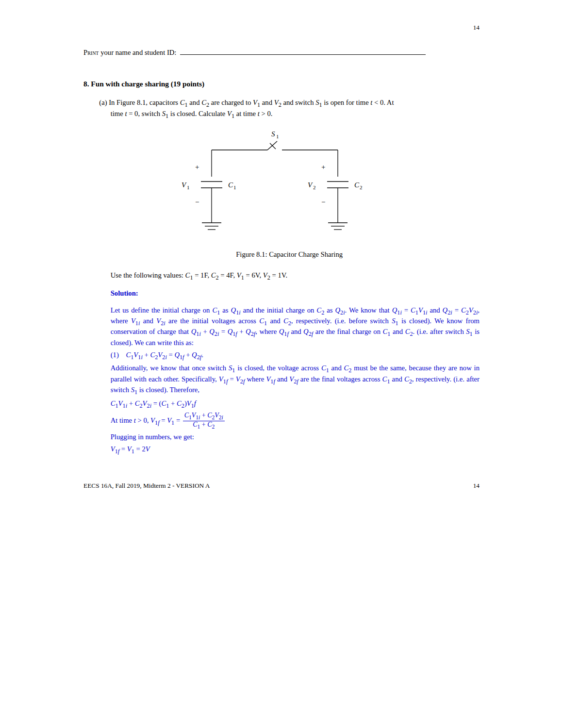14
Print your name and student ID:
8. Fun with charge sharing (19 points)
(a) In Figure 8.1, capacitors C1 and C2 are charged to V1 and V2 and switch S1 is open for time t < 0. At
time t = 0, switch S1 is closed. Calculate V1 at time t > 0.
S 1 + − + − V 1 C 1 V 2 C 2
Figure 8.1: Capacitor Charge Sharing
Use the following values: C1 = 1F, C2 = 4F, V1 = 6V, V2 = 1V.
Solution:
Let us define the initial charge on C1 as Q1i and the initial charge on C2 as Q2i. We know that Q1i = C1V1i and Q2i = C2V2i, where V1i and V2i are the initial voltages across C1 and C2, respectively. (i.e. before switch S1 is closed). We know from conservation of charge that Q1i + Q2i = Q1f + Q2f, where Q1f and Q2f are the final charge on C1 and C2. (i.e. after switch S1 is closed). We can write this as:
(1) C1V1i + C2V2i = Q1f + Q2f.
Additionally, we know that once switch S1 is closed, the voltage across C1 and C2 must be the same, because they are now in parallel with each other. Specifically, V1f = V2f where V1f and V2f are the final voltages across C1 and C2, respectively. (i.e. after switch S1 is closed). Therefore,
C1V1i + C2V2i = (C1 + C2)V1f
At time t > 0, V1f = V1 = C1V1i + C2V2i C1 + C2
Plugging in numbers, we get:
V1f = V1 = 2V
EECS 16A, Fall 2019, Midterm 2 - VERSION A 14